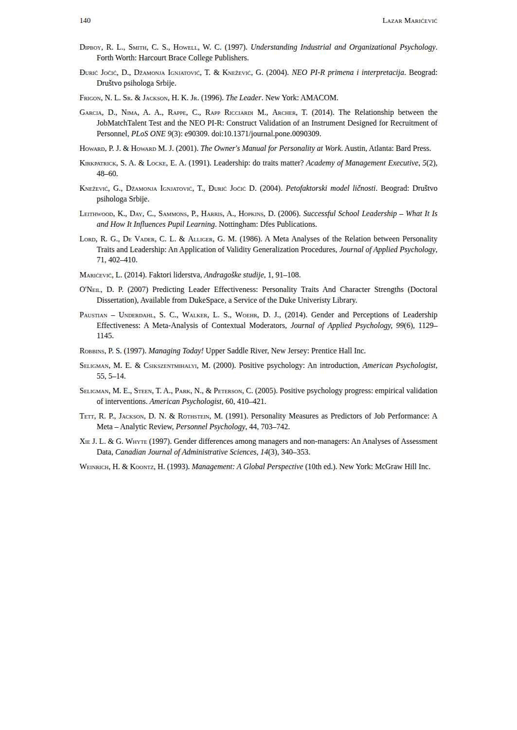140 Lazar Marićević
Dipboy, R. L., Smith, C. S., Howell, W. C. (1997). Understanding Industrial and Organizational Psychology. Forth Worth: Harcourt Brace College Publishers.
Đurić Jočić, D., Džamonja Ignjatović, T. & Knežević, G. (2004). NEO PI-R primena i interpretacija. Beograd: Društvo psihologa Srbije.
Frigon, N. L. Sr. & Jackson, H. K. Jr. (1996). The Leader. New York: AMACOM.
Garcia, D., Nima, A. A., Rappe, C., Rapp Ricciardi M., Archer, T. (2014). The Relationship between the JobMatchTalent Test and the NEO PI-R: Construct Validation of an Instrument Designed for Recruitment of Personnel, PLoS ONE 9(3): e90309. doi:10.1371/journal.pone.0090309.
Howard, P. J. & Howard M. J. (2001). The Owner's Manual for Personality at Work. Austin, Atlanta: Bard Press.
Kirkpatrick, S. A. & Locke, E. A. (1991). Leadership: do traits matter? Academy of Management Executive, 5(2), 48–60.
Knežević, G., Džamonja Ignjatović, T., Đurić Jočić D. (2004). Petofaktorski model ličnosti. Beograd: Društvo psihologa Srbije.
Leithwood, K., Day, C., Sammons, P., Harris, A., Hopkins, D. (2006). Successful School Leadership – What It Is and How It Influences Pupil Learning. Nottingham: Dfes Publications.
Lord, R. G., De Vader, C. L. & Alliger, G. M. (1986). A Meta Analyses of the Relation between Personality Traits and Leadership: An Application of Validity Generalization Procedures, Journal of Applied Psychology, 71, 402–410.
Marićević, L. (2014). Faktori liderstva, Andragoške studije, 1, 91–108.
O'Neil, D. P. (2007) Predicting Leader Effectiveness: Personality Traits And Character Strengths (Doctoral Dissertation), Available from DukeSpace, a Service of the Duke Univeristy Library.
Paustian – Underdahl, S. C., Walker, L. S., Woehr, D. J., (2014). Gender and Perceptions of Leadership Effectiveness: A Meta-Analysis of Contextual Moderators, Journal of Applied Psychology, 99(6), 1129–1145.
Robbins, P. S. (1997). Managing Today! Upper Saddle River, New Jersey: Prentice Hall Inc.
Seligman, M. E. & Csikszentmihalyi, M. (2000). Positive psychology: An introduction, American Psychologist, 55, 5–14.
Seligman, M. E., Steen, T. A., Park, N., & Peterson, C. (2005). Positive psychology progress: empirical validation of interventions. American Psychologist, 60, 410–421.
Tett, R. P., Jackson, D. N. & Rothstein, M. (1991). Personality Measures as Predictors of Job Performance: A Meta – Analytic Review, Personnel Psychology, 44, 703–742.
Xie J. L. & G. Whyte (1997). Gender differences among managers and non-managers: An Analyses of Assessment Data, Canadian Journal of Administrative Sciences, 14(3), 340–353.
Weinrich, H. & Koontz, H. (1993). Management: A Global Perspective (10th ed.). New York: McGraw Hill Inc.